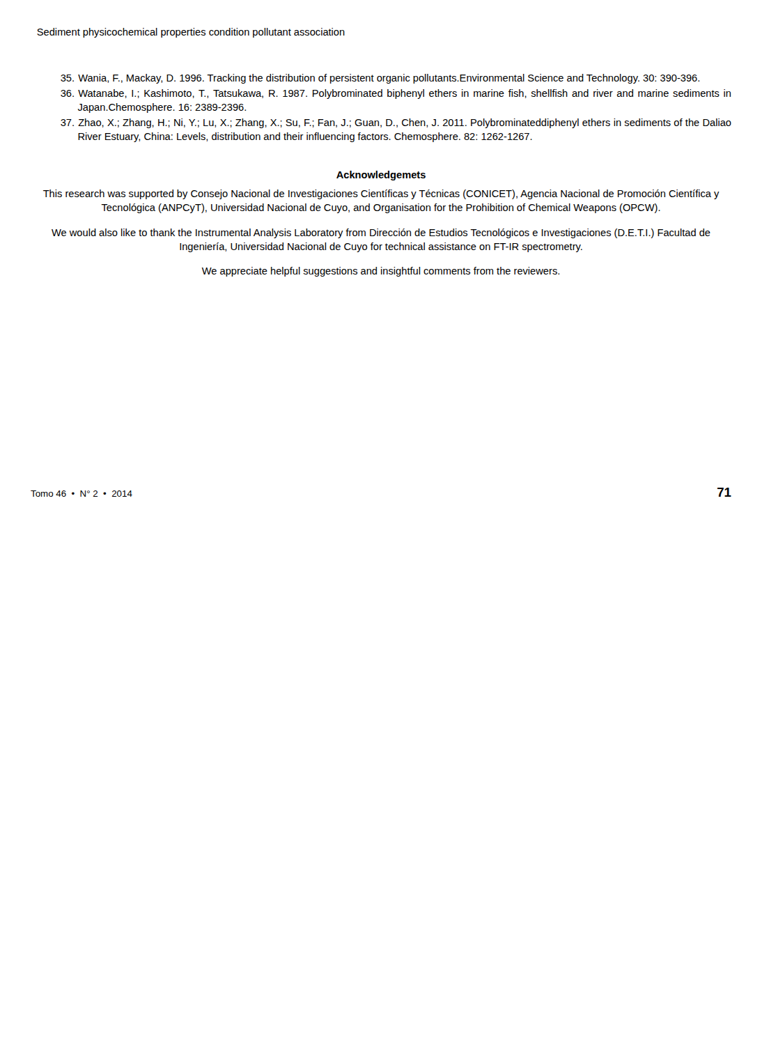Sediment physicochemical properties condition pollutant association
35. Wania, F., Mackay, D. 1996. Tracking the distribution of persistent organic pollutants.Environmental Science and Technology. 30: 390-396.
36. Watanabe, I.; Kashimoto, T., Tatsukawa, R. 1987. Polybrominated biphenyl ethers in marine fish, shellfish and river and marine sediments in Japan.Chemosphere. 16: 2389-2396.
37. Zhao, X.; Zhang, H.; Ni, Y.; Lu, X.; Zhang, X.; Su, F.; Fan, J.; Guan, D., Chen, J. 2011. Polybrominateddiphenyl ethers in sediments of the Daliao River Estuary, China: Levels, distribution and their influencing factors. Chemosphere. 82: 1262-1267.
Acknowledgemets
This research was supported by Consejo Nacional de Investigaciones Científicas y Técnicas (CONICET), Agencia Nacional de Promoción Científica y Tecnológica (ANPCyT), Universidad Nacional de Cuyo, and Organisation for the Prohibition of Chemical Weapons (OPCW).
We would also like to thank the Instrumental Analysis Laboratory from Dirección de Estudios Tecnológicos e Investigaciones (D.E.T.I.) Facultad de Ingeniería, Universidad Nacional de Cuyo for technical assistance on FT-IR spectrometry.
We appreciate helpful suggestions and insightful comments from the reviewers.
Tomo 46 • N° 2 • 2014 71